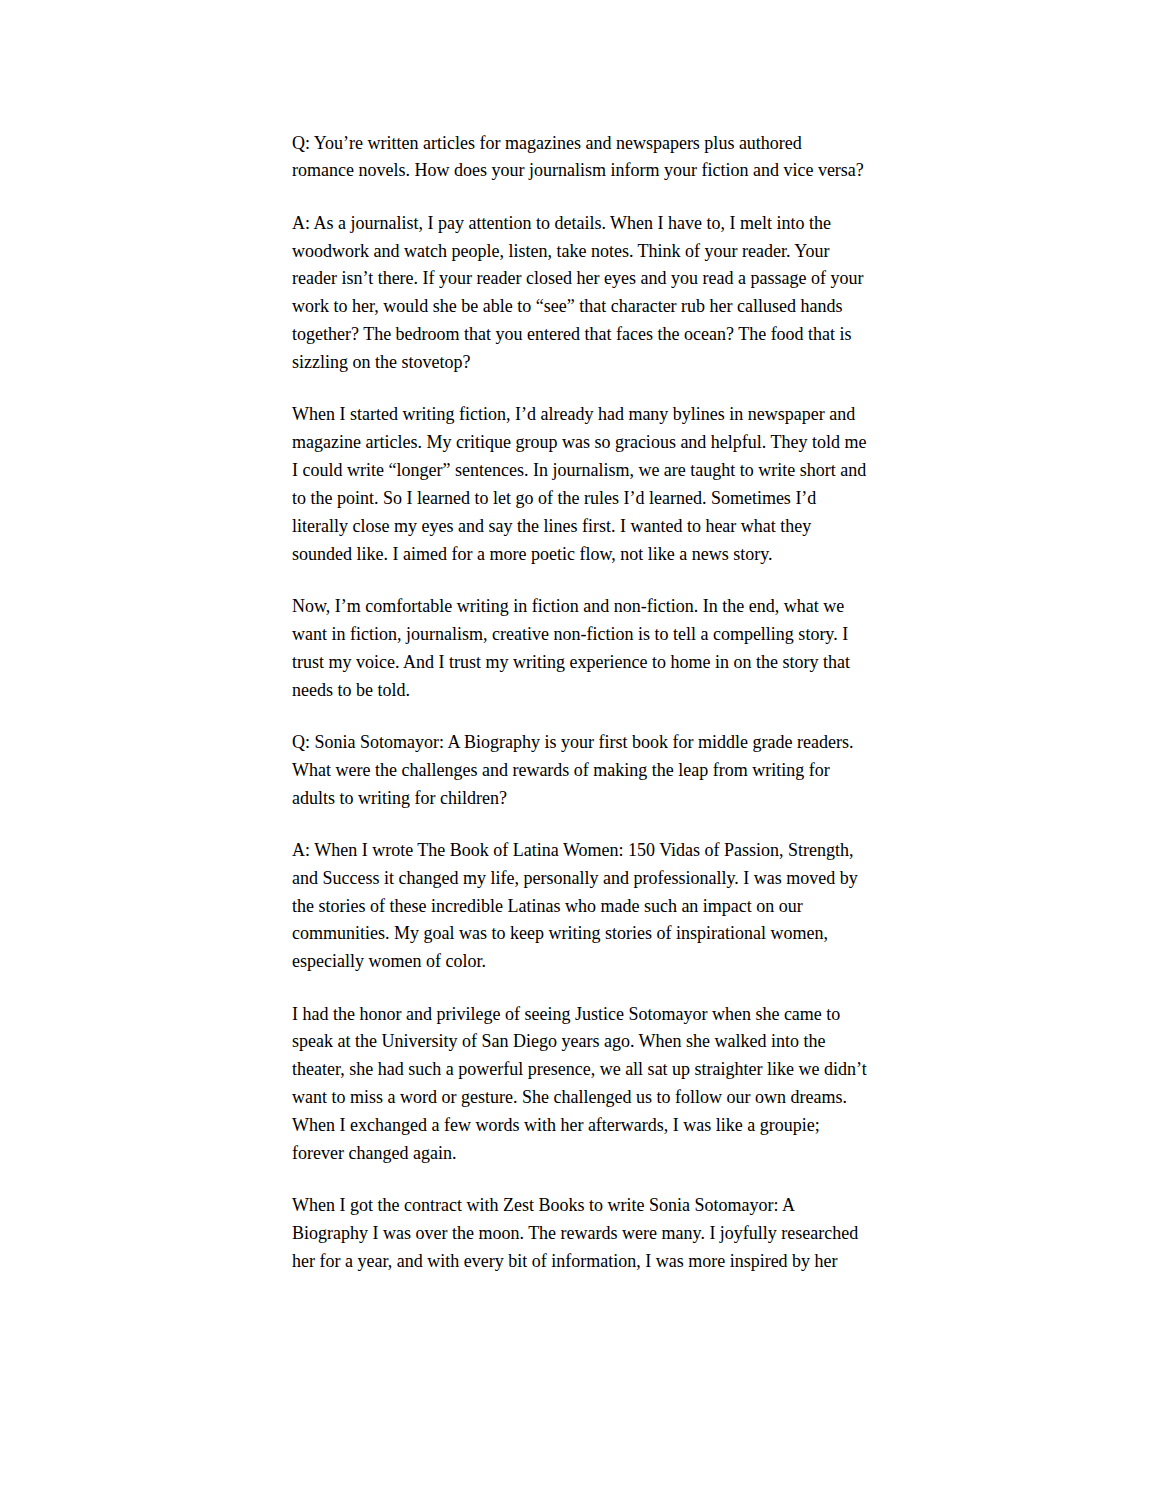Q: You’re written articles for magazines and newspapers plus authored romance novels. How does your journalism inform your fiction and vice versa?
A: As a journalist, I pay attention to details. When I have to, I melt into the woodwork and watch people, listen, take notes. Think of your reader. Your reader isn’t there. If your reader closed her eyes and you read a passage of your work to her, would she be able to “see” that character rub her callused hands together? The bedroom that you entered that faces the ocean? The food that is sizzling on the stovetop?
When I started writing fiction, I’d already had many bylines in newspaper and magazine articles. My critique group was so gracious and helpful. They told me I could write “longer” sentences. In journalism, we are taught to write short and to the point. So I learned to let go of the rules I’d learned. Sometimes I’d literally close my eyes and say the lines first. I wanted to hear what they sounded like. I aimed for a more poetic flow, not like a news story.
Now, I’m comfortable writing in fiction and non-fiction. In the end, what we want in fiction, journalism, creative non-fiction is to tell a compelling story. I trust my voice. And I trust my writing experience to home in on the story that needs to be told.
Q: Sonia Sotomayor: A Biography is your first book for middle grade readers. What were the challenges and rewards of making the leap from writing for adults to writing for children?
A: When I wrote The Book of Latina Women: 150 Vidas of Passion, Strength, and Success it changed my life, personally and professionally. I was moved by the stories of these incredible Latinas who made such an impact on our communities. My goal was to keep writing stories of inspirational women, especially women of color.
I had the honor and privilege of seeing Justice Sotomayor when she came to speak at the University of San Diego years ago. When she walked into the theater, she had such a powerful presence, we all sat up straighter like we didn’t want to miss a word or gesture. She challenged us to follow our own dreams. When I exchanged a few words with her afterwards, I was like a groupie; forever changed again.
When I got the contract with Zest Books to write Sonia Sotomayor: A Biography I was over the moon. The rewards were many. I joyfully researched her for a year, and with every bit of information, I was more inspired by her